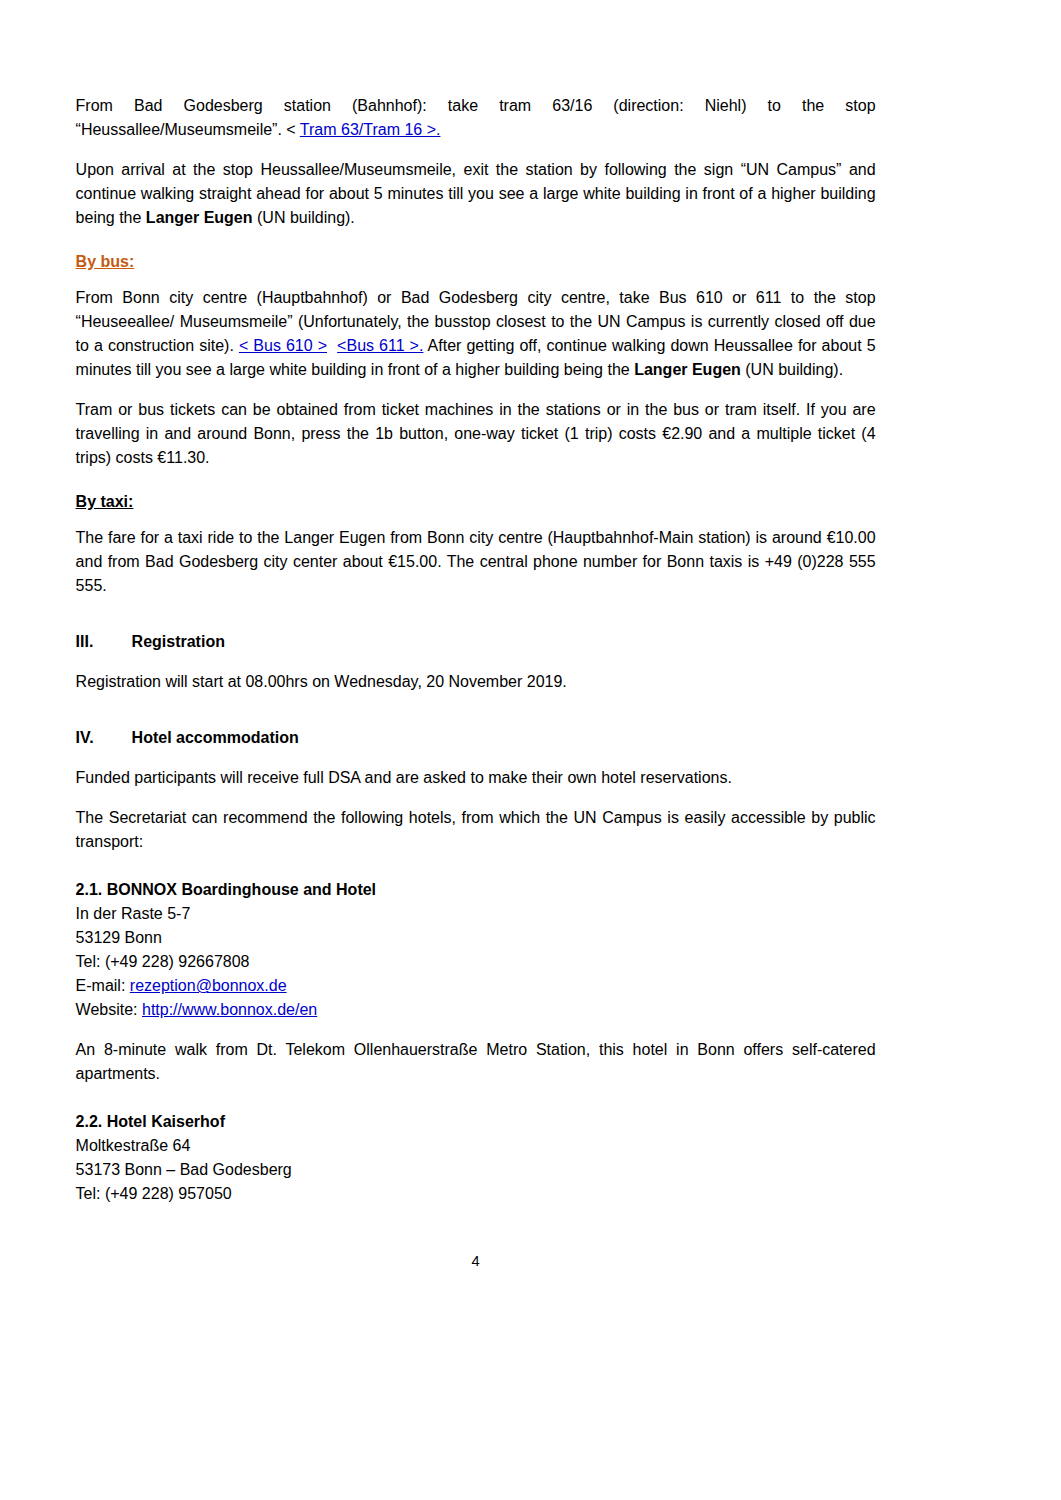From Bad Godesberg station (Bahnhof): take tram 63/16 (direction: Niehl) to the stop “Heussallee/Museumsmeile”. < Tram 63/Tram 16 >.
Upon arrival at the stop Heussallee/Museumsmeile, exit the station by following the sign “UN Campus” and continue walking straight ahead for about 5 minutes till you see a large white building in front of a higher building being the Langer Eugen (UN building).
By bus:
From Bonn city centre (Hauptbahnhof) or Bad Godesberg city centre, take Bus 610 or 611 to the stop “Heuseeallee/ Museumsmeile” (Unfortunately, the busstop closest to the UN Campus is currently closed off due to a construction site). < Bus 610 > <Bus 611 >. After getting off, continue walking down Heussallee for about 5 minutes till you see a large white building in front of a higher building being the Langer Eugen (UN building).
Tram or bus tickets can be obtained from ticket machines in the stations or in the bus or tram itself. If you are travelling in and around Bonn, press the 1b button, one-way ticket (1 trip) costs €2.90 and a multiple ticket (4 trips) costs €11.30.
By taxi:
The fare for a taxi ride to the Langer Eugen from Bonn city centre (Hauptbahnhof-Main station) is around €10.00 and from Bad Godesberg city center about €15.00. The central phone number for Bonn taxis is +49 (0)228 555 555.
III. Registration
Registration will start at 08.00hrs on Wednesday, 20 November 2019.
IV. Hotel accommodation
Funded participants will receive full DSA and are asked to make their own hotel reservations.
The Secretariat can recommend the following hotels, from which the UN Campus is easily accessible by public transport:
2.1. BONNOX Boardinghouse and Hotel
In der Raste 5-7
53129 Bonn
Tel: (+49 228) 92667808
E-mail: rezeption@bonnox.de
Website: http://www.bonnox.de/en
An 8-minute walk from Dt. Telekom Ollenhauerstraße Metro Station, this hotel in Bonn offers self-catered apartments.
2.2. Hotel Kaiserhof
Moltkestraße 64
53173 Bonn – Bad Godesberg
Tel: (+49 228) 957050
4